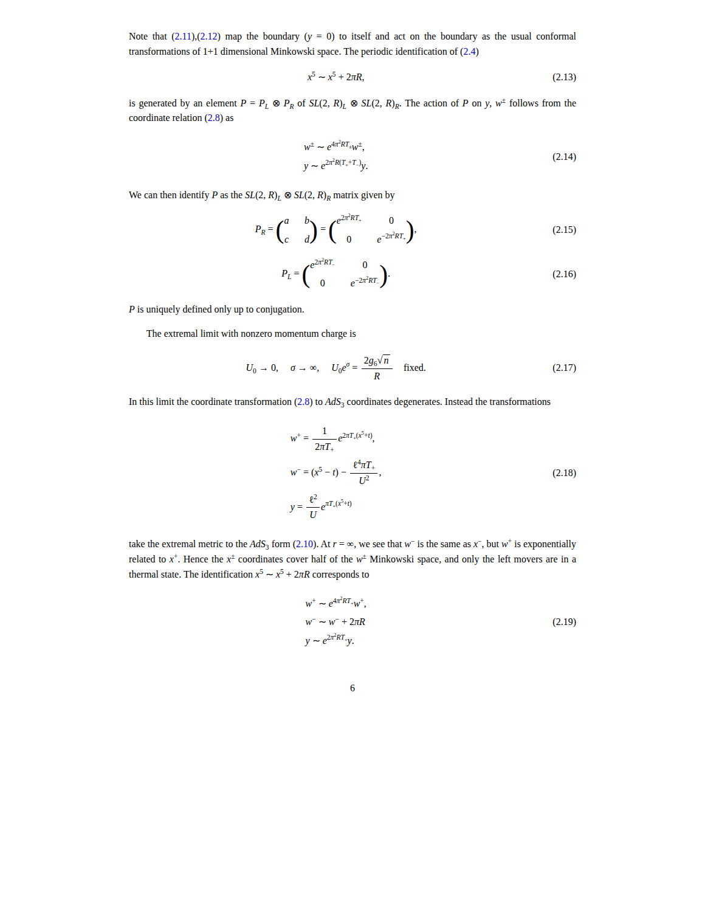Note that (2.11),(2.12) map the boundary (y = 0) to itself and act on the boundary as the usual conformal transformations of 1+1 dimensional Minkowski space. The periodic identification of (2.4)
x5 ∼ x5 + 2πR,
(2.13)
is generated by an element P = PL ⊗ PR of SL(2, R)L ⊗ SL(2, R)R. The action of P on y, w± follows from the coordinate relation (2.8) as
w± ∼ e4π2RT±w±,
y ∼ e2π2R(T++T−)y.
(2.14)
We can then identify P as the SL(2, R)L ⊗ SL(2, R)R matrix given by
PR = ( ab cd ) = ( e2π2RT+0 0 e−2π2RT+ ),
(2.15)
PL = ( e2π2RT−0 0 e−2π2RT− ).
(2.16)
P is uniquely defined only up to conjugation.
The extremal limit with nonzero momentum charge is
U0 → 0, σ → ∞, U0eσ = 2g6√n R fixed.
(2.17)
In this limit the coordinate transformation (2.8) to AdS3 coordinates degenerates. Instead the transformations
w+ = 12πT+e2πT+(x5+t),
w− = (x5 − t) − ℓ4πT+U2,
y = ℓ2 U eπT+(x5+t)
(2.18)
take the extremal metric to the AdS3 form (2.10). At r = ∞, we see that w− is the same as x−, but w+ is exponentially related to x+. Hence the x± coordinates cover half of the w± Minkowski space, and only the left movers are in a thermal state. The identification x5 ∼ x5 + 2πR corresponds to
w+ ∼ e4π2RT+w+,
w− ∼ w− + 2πR
y ∼ e2π2RT+y.
(2.19)
6